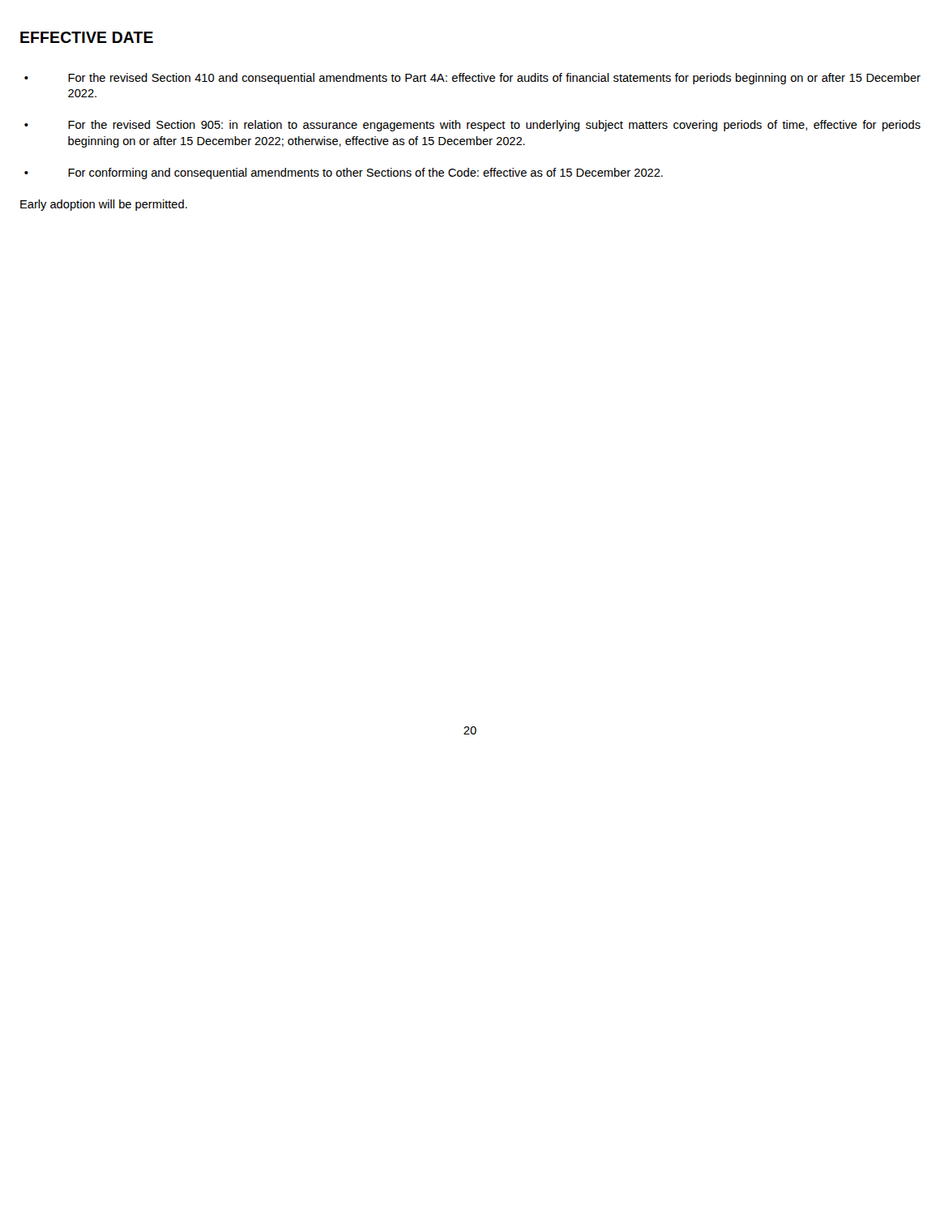EFFECTIVE DATE
For the revised Section 410 and consequential amendments to Part 4A: effective for audits of financial statements for periods beginning on or after 15 December 2022.
For the revised Section 905: in relation to assurance engagements with respect to underlying subject matters covering periods of time, effective for periods beginning on or after 15 December 2022; otherwise, effective as of 15 December 2022.
For conforming and consequential amendments to other Sections of the Code: effective as of 15 December 2022.
Early adoption will be permitted.
20